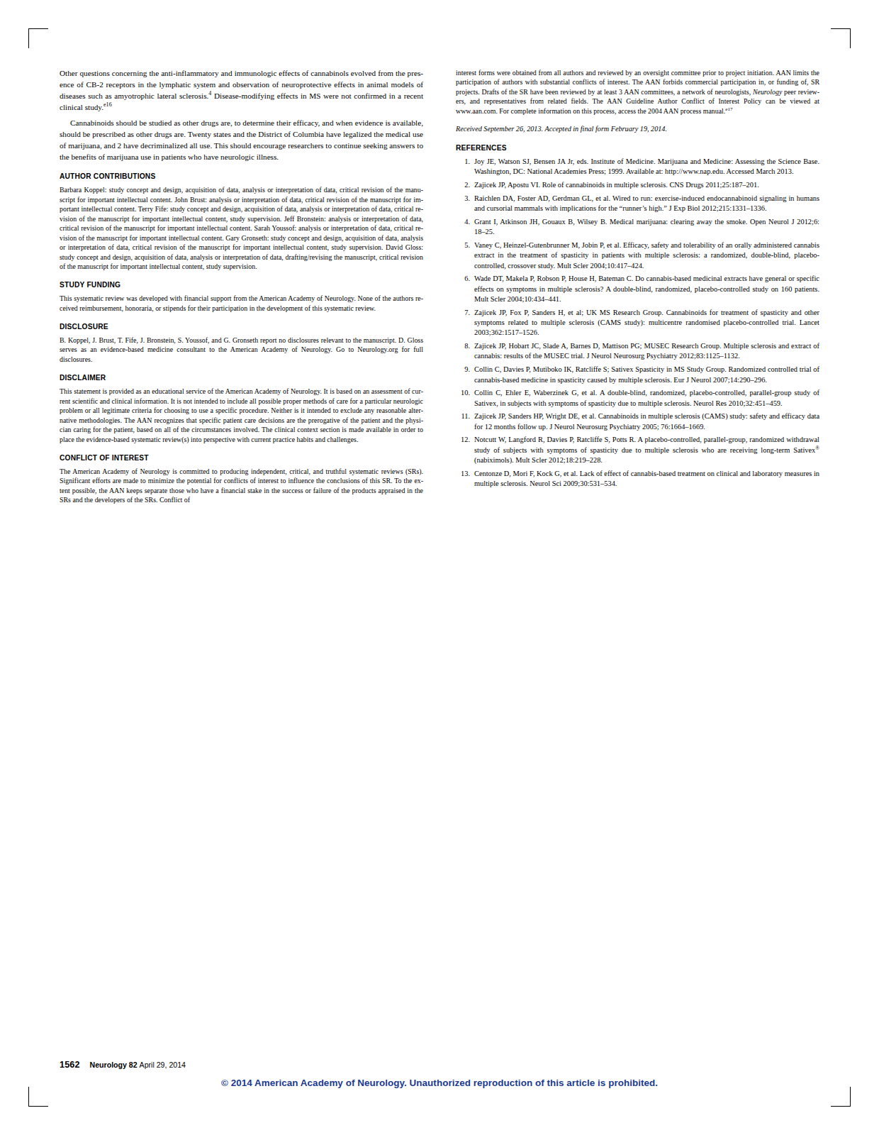Other questions concerning the anti-inflammatory and immunologic effects of cannabinols evolved from the presence of CB-2 receptors in the lymphatic system and observation of neuroprotective effects in animal models of diseases such as amyotrophic lateral sclerosis.4 Disease-modifying effects in MS were not confirmed in a recent clinical study.e16
Cannabinoids should be studied as other drugs are, to determine their efficacy, and when evidence is available, should be prescribed as other drugs are. Twenty states and the District of Columbia have legalized the medical use of marijuana, and 2 have decriminalized all use. This should encourage researchers to continue seeking answers to the benefits of marijuana use in patients who have neurologic illness.
Author contributions
Barbara Koppel: study concept and design, acquisition of data, analysis or interpretation of data, critical revision of the manuscript for important intellectual content. John Brust: analysis or interpretation of data, critical revision of the manuscript for important intellectual content. Terry Fife: study concept and design, acquisition of data, analysis or interpretation of data, critical revision of the manuscript for important intellectual content, study supervision. Jeff Bronstein: analysis or interpretation of data, critical revision of the manuscript for important intellectual content. Sarah Youssof: analysis or interpretation of data, critical revision of the manuscript for important intellectual content. Gary Gronseth: study concept and design, acquisition of data, analysis or interpretation of data, critical revision of the manuscript for important intellectual content, study supervision. David Gloss: study concept and design, acquisition of data, analysis or interpretation of data, drafting/revising the manuscript, critical revision of the manuscript for important intellectual content, study supervision.
Study funding
This systematic review was developed with financial support from the American Academy of Neurology. None of the authors received reimbursement, honoraria, or stipends for their participation in the development of this systematic review.
Disclosure
B. Koppel, J. Brust, T. Fife, J. Bronstein, S. Youssof, and G. Gronseth report no disclosures relevant to the manuscript. D. Gloss serves as an evidence-based medicine consultant to the American Academy of Neurology. Go to Neurology.org for full disclosures.
Disclaimer
This statement is provided as an educational service of the American Academy of Neurology. It is based on an assessment of current scientific and clinical information. It is not intended to include all possible proper methods of care for a particular neurologic problem or all legitimate criteria for choosing to use a specific procedure. Neither is it intended to exclude any reasonable alternative methodologies. The AAN recognizes that specific patient care decisions are the prerogative of the patient and the physician caring for the patient, based on all of the circumstances involved. The clinical context section is made available in order to place the evidence-based systematic review(s) into perspective with current practice habits and challenges.
Conflict of interest
The American Academy of Neurology is committed to producing independent, critical, and truthful systematic reviews (SRs). Significant efforts are made to minimize the potential for conflicts of interest to influence the conclusions of this SR. To the extent possible, the AAN keeps separate those who have a financial stake in the success or failure of the products appraised in the SRs and the developers of the SRs. Conflict of
interest forms were obtained from all authors and reviewed by an oversight committee prior to project initiation. AAN limits the participation of authors with substantial conflicts of interest. The AAN forbids commercial participation in, or funding of, SR projects. Drafts of the SR have been reviewed by at least 3 AAN committees, a network of neurologists, Neurology peer reviewers, and representatives from related fields. The AAN Guideline Author Conflict of Interest Policy can be viewed at www.aan.com. For complete information on this process, access the 2004 AAN process manual.e17
Received September 26, 2013. Accepted in final form February 19, 2014.
References
Joy JE, Watson SJ, Bensen JA Jr, eds. Institute of Medicine. Marijuana and Medicine: Assessing the Science Base. Washington, DC: National Academies Press; 1999. Available at: http://www.nap.edu. Accessed March 2013.
Zajicek JP, Apostu VI. Role of cannabinoids in multiple sclerosis. CNS Drugs 2011;25:187–201.
Raichlen DA, Foster AD, Gerdman GL, et al. Wired to run: exercise-induced endocannabinoid signaling in humans and cursorial mammals with implications for the “runner’s high.” J Exp Biol 2012;215:1331–1336.
Grant I, Atkinson JH, Gouaux B, Wilsey B. Medical marijuana: clearing away the smoke. Open Neurol J 2012;6: 18–25.
Vaney C, Heinzel-Gutenbrunner M, Jobin P, et al. Efficacy, safety and tolerability of an orally administered cannabis extract in the treatment of spasticity in patients with multiple sclerosis: a randomized, double-blind, placebo-controlled, crossover study. Mult Scler 2004;10:417–424.
Wade DT, Makela P, Robson P, House H, Bateman C. Do cannabis-based medicinal extracts have general or specific effects on symptoms in multiple sclerosis? A double-blind, randomized, placebo-controlled study on 160 patients. Mult Scler 2004;10:434–441.
Zajicek JP, Fox P, Sanders H, et al; UK MS Research Group. Cannabinoids for treatment of spasticity and other symptoms related to multiple sclerosis (CAMS study): multicentre randomised placebo-controlled trial. Lancet 2003;362:1517–1526.
Zajicek JP, Hobart JC, Slade A, Barnes D, Mattison PG; MUSEC Research Group. Multiple sclerosis and extract of cannabis: results of the MUSEC trial. J Neurol Neurosurg Psychiatry 2012;83:1125–1132.
Collin C, Davies P, Mutiboko IK, Ratcliffe S; Sativex Spasticity in MS Study Group. Randomized controlled trial of cannabis-based medicine in spasticity caused by multiple sclerosis. Eur J Neurol 2007;14:290–296.
Collin C, Ehler E, Waberzinek G, et al. A double-blind, randomized, placebo-controlled, parallel-group study of Sativex, in subjects with symptoms of spasticity due to multiple sclerosis. Neurol Res 2010;32:451–459.
Zajicek JP, Sanders HP, Wright DE, et al. Cannabinoids in multiple sclerosis (CAMS) study: safety and efficacy data for 12 months follow up. J Neurol Neurosurg Psychiatry 2005; 76:1664–1669.
Notcutt W, Langford R, Davies P, Ratcliffe S, Potts R. A placebo-controlled, parallel-group, randomized withdrawal study of subjects with symptoms of spasticity due to multiple sclerosis who are receiving long-term Sativex® (nabiximols). Mult Scler 2012;18:219–228.
Centonze D, Mori F, Kock G, et al. Lack of effect of cannabis-based treatment on clinical and laboratory measures in multiple sclerosis. Neurol Sci 2009;30:531–534.
1562 Neurology 82 April 29, 2014
© 2014 American Academy of Neurology. Unauthorized reproduction of this article is prohibited.